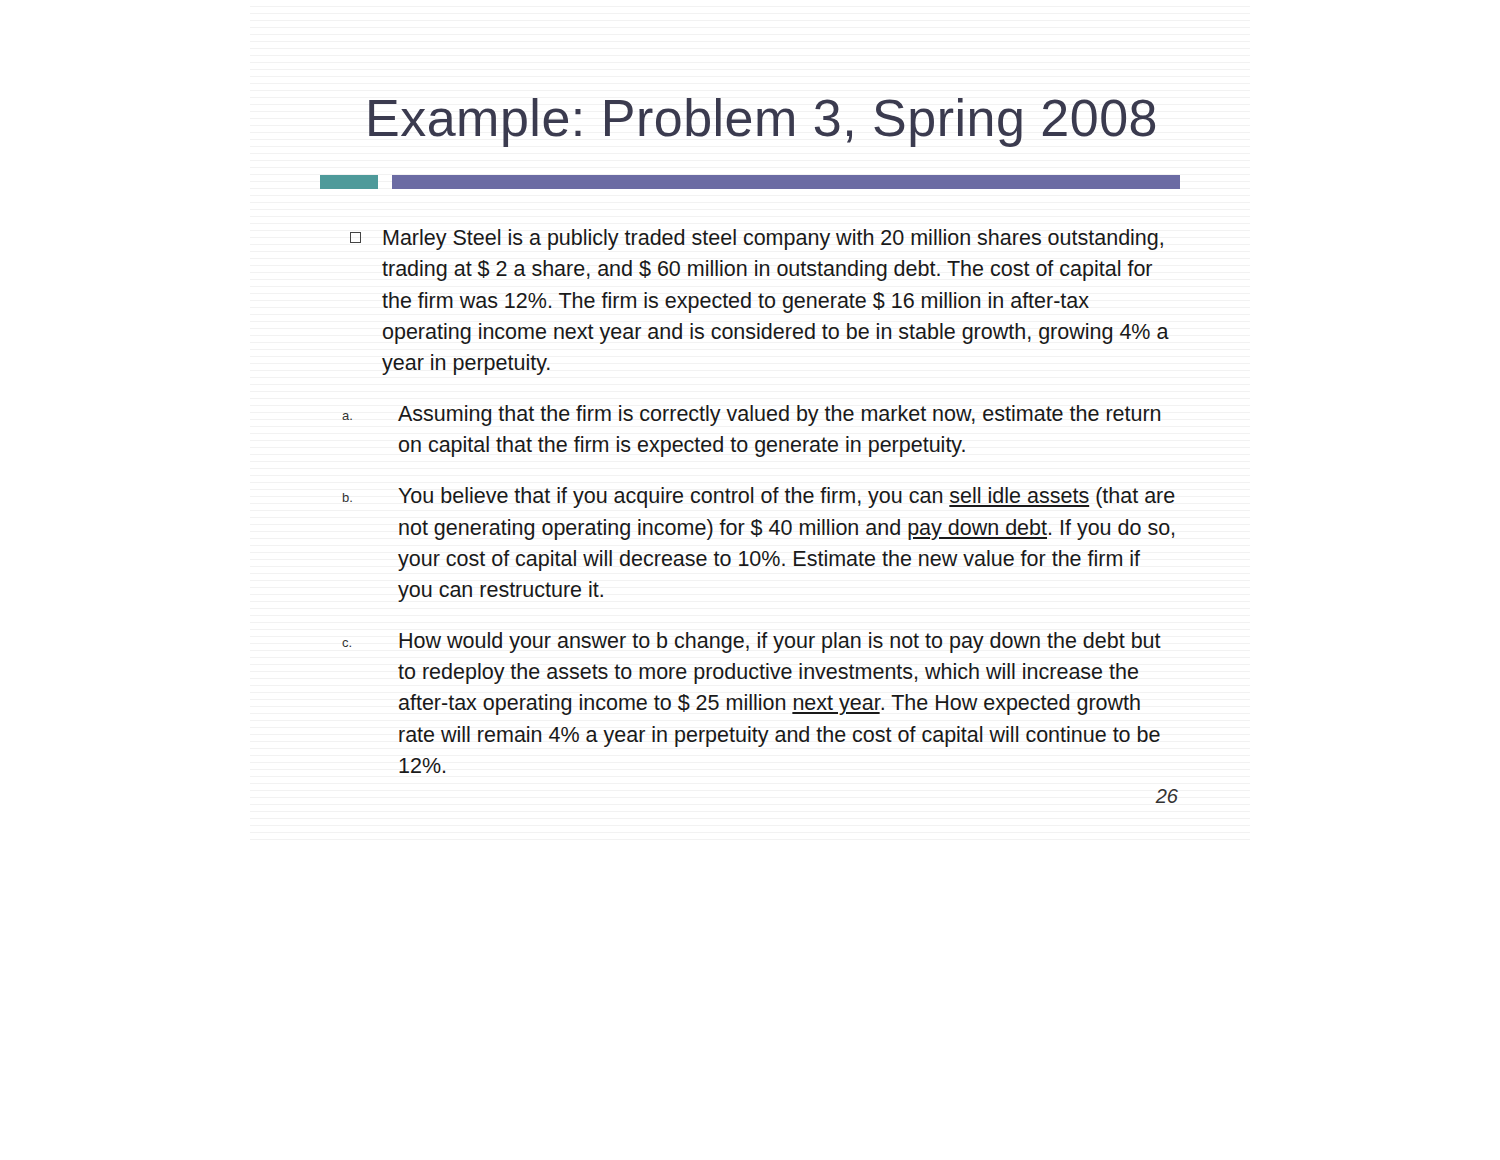Example: Problem 3, Spring 2008
Marley Steel is a publicly traded steel company with 20 million shares outstanding, trading at $ 2 a share, and $ 60 million in outstanding debt. The cost of capital for the firm was 12%. The firm is expected to generate $ 16 million in after-tax operating income next year and is considered to be in stable growth, growing 4% a year in perpetuity.
a. Assuming that the firm is correctly valued by the market now, estimate the return on capital that the firm is expected to generate in perpetuity.
b. You believe that if you acquire control of the firm, you can sell idle assets (that are not generating operating income) for $ 40 million and pay down debt. If you do so, your cost of capital will decrease to 10%. Estimate the new value for the firm if you can restructure it.
c. How would your answer to b change, if your plan is not to pay down the debt but to redeploy the assets to more productive investments, which will increase the after-tax operating income to $ 25 million next year. The How expected growth rate will remain 4% a year in perpetuity and the cost of capital will continue to be 12%.
26